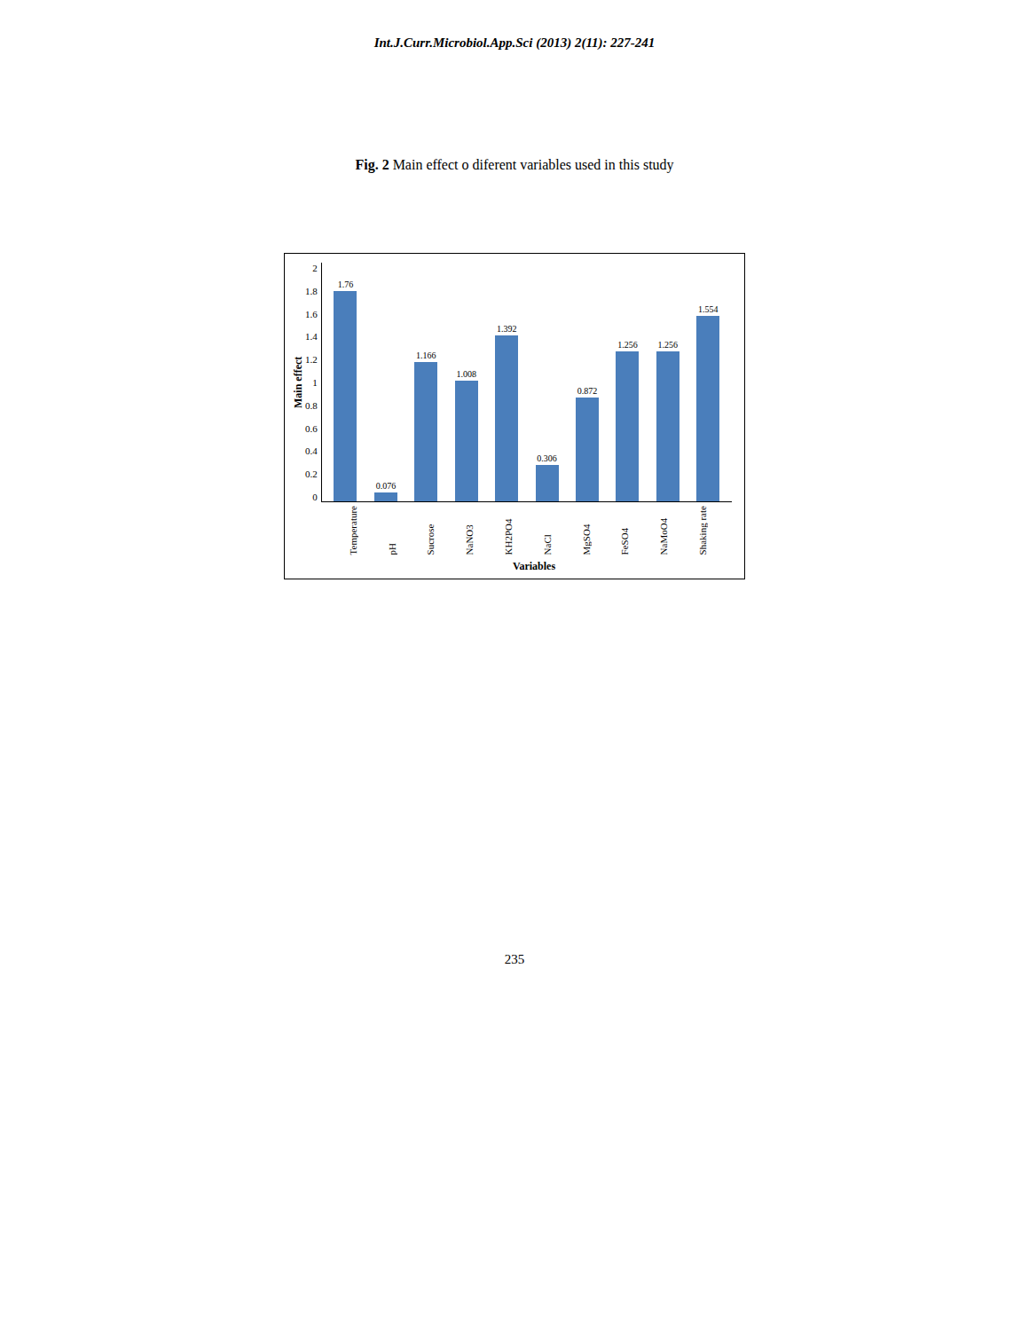Int.J.Curr.Microbiol.App.Sci (2013) 2(11): 227-241
Fig. 2 Main effect o diferent variables used in this study
Main effect
2 1.8 1.6 1.4 1.2 1 0.8 0.6 0.4 0.2 0
1.76
0.076
1.166
1.008
1.392
0.306
0.872
1.256
1.256
1.554
Temperature pH Sucrose NaNO3 KH2PO4 NaCl MgSO4 FeSO4 NaMoO4 Shaking rate
Variables
235